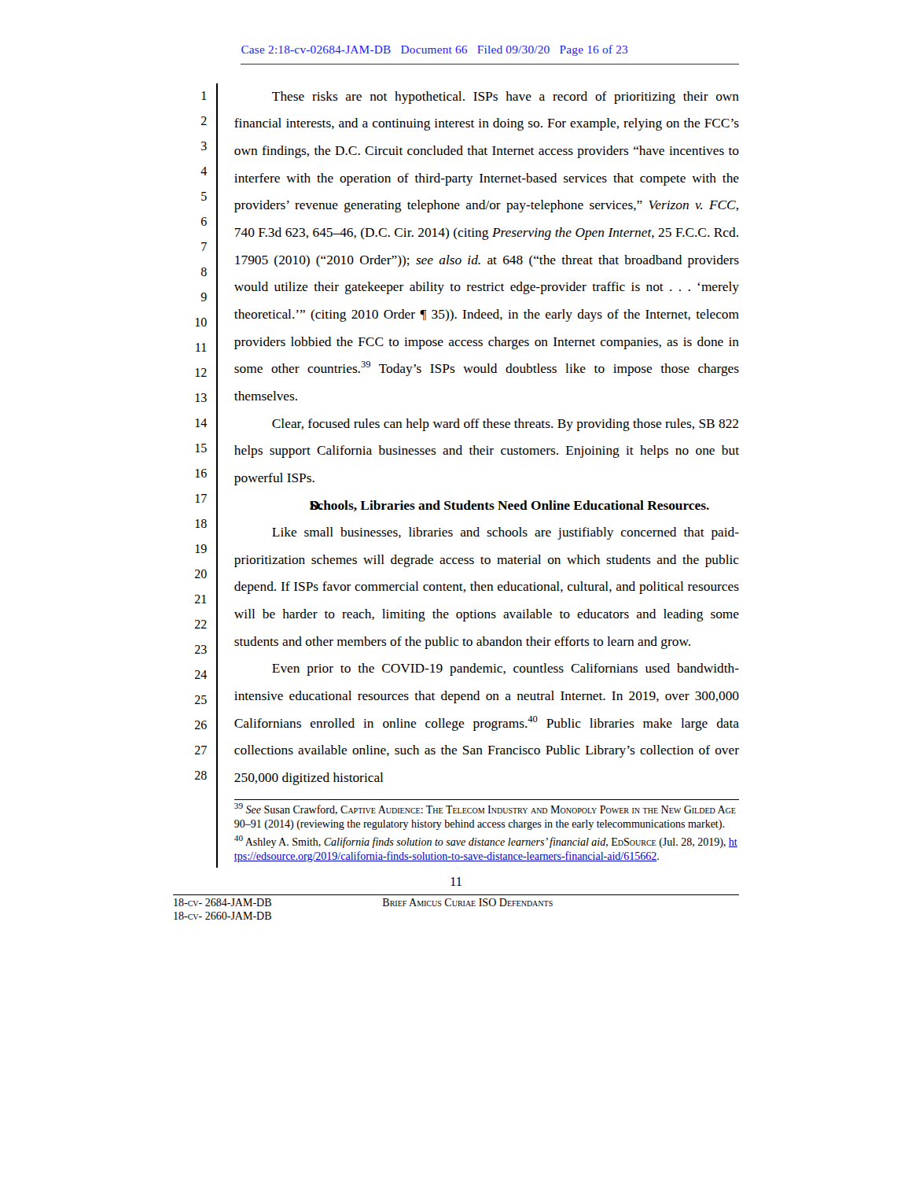Case 2:18-cv-02684-JAM-DB Document 66 Filed 09/30/20 Page 16 of 23
1
2
3
4
5
6
7
8
9
10
11
12
13
14
15
16
17
18
19
20
21
22
23
24
25
26
27
28
These risks are not hypothetical. ISPs have a record of prioritizing their own financial interests, and a continuing interest in doing so. For example, relying on the FCC’s own findings, the D.C. Circuit concluded that Internet access providers “have incentives to interfere with the operation of third-party Internet-based services that compete with the providers’ revenue generating telephone and/or pay-telephone services,” Verizon v. FCC, 740 F.3d 623, 645–46, (D.C. Cir. 2014) (citing Preserving the Open Internet, 25 F.C.C. Rcd. 17905 (2010) (“2010 Order”)); see also id. at 648 (“the threat that broadband providers would utilize their gatekeeper ability to restrict edge-provider traffic is not . . . ‘merely theoretical.’” (citing 2010 Order ¶ 35)). Indeed, in the early days of the Internet, telecom providers lobbied the FCC to impose access charges on Internet companies, as is done in some other countries.39 Today’s ISPs would doubtless like to impose those charges themselves.
Clear, focused rules can help ward off these threats. By providing those rules, SB 822 helps support California businesses and their customers. Enjoining it helps no one but powerful ISPs.
D. Schools, Libraries and Students Need Online Educational Resources.
Like small businesses, libraries and schools are justifiably concerned that paid-prioritization schemes will degrade access to material on which students and the public depend. If ISPs favor commercial content, then educational, cultural, and political resources will be harder to reach, limiting the options available to educators and leading some students and other members of the public to abandon their efforts to learn and grow.
Even prior to the COVID-19 pandemic, countless Californians used bandwidth-intensive educational resources that depend on a neutral Internet. In 2019, over 300,000 Californians enrolled in online college programs.40 Public libraries make large data collections available online, such as the San Francisco Public Library’s collection of over 250,000 digitized historical
39 See Susan Crawford, Captive Audience: The Telecom Industry and Monopoly Power in the New Gilded Age 90–91 (2014) (reviewing the regulatory history behind access charges in the early telecommunications market).
40 Ashley A. Smith, California finds solution to save distance learners’ financial aid, EdSource (Jul. 28, 2019), https://edsource.org/2019/california-finds-solution-to-save-distance-learners-financial-aid/615662.
11
18-cv- 2684-JAM-DB
18-cv- 2660-JAM-DB
Brief Amicus Curiae ISO Defendants